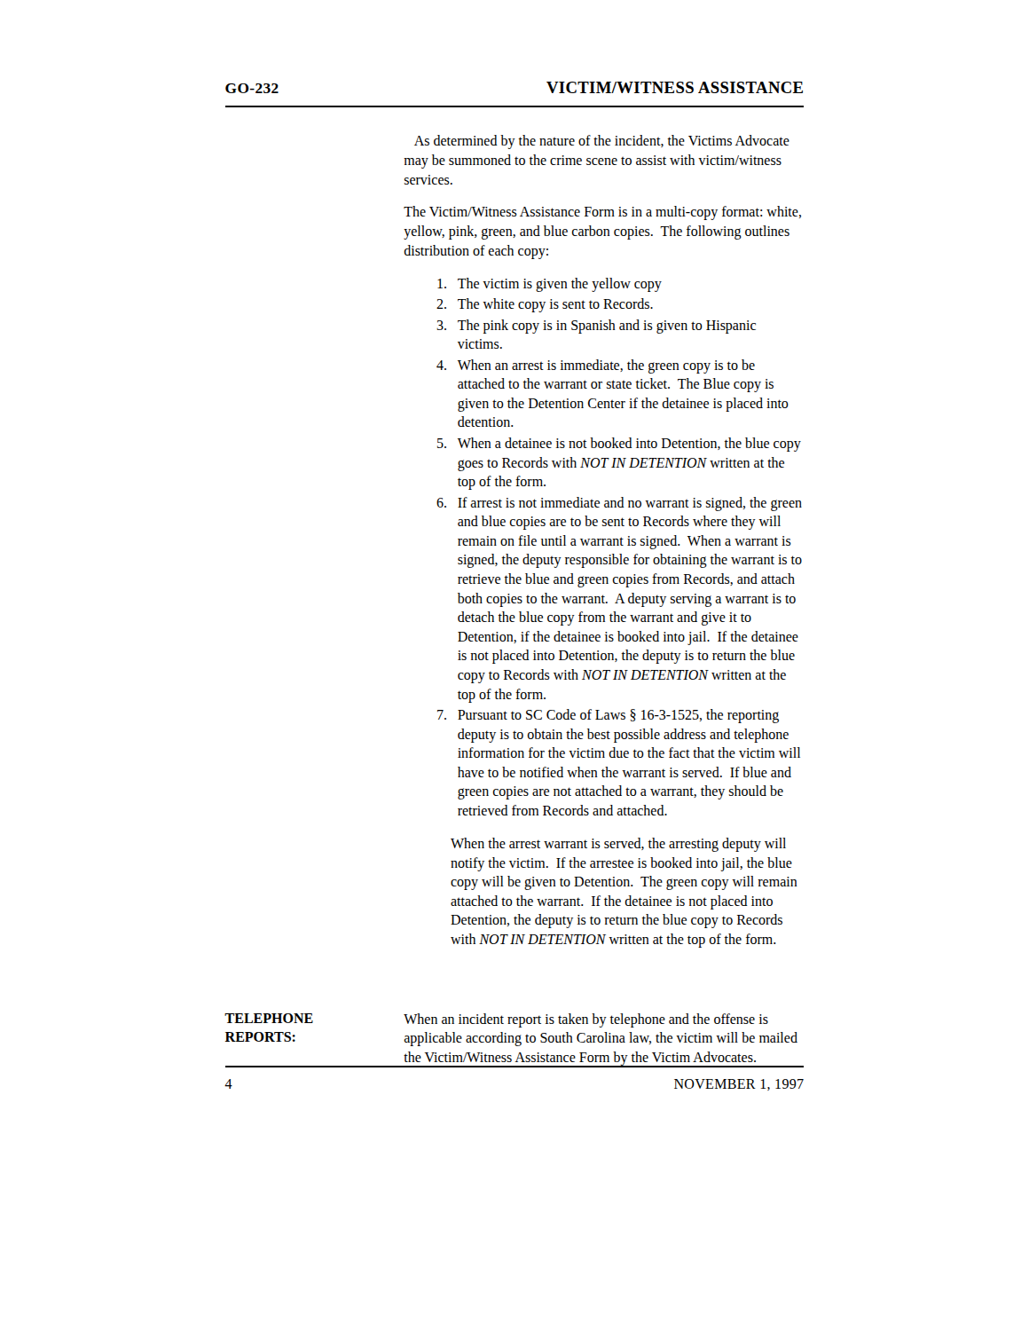GO-232
VICTIM/WITNESS ASSISTANCE
As determined by the nature of the incident, the Victims Advocate may be summoned to the crime scene to assist with victim/witness services.
The Victim/Witness Assistance Form is in a multi-copy format: white, yellow, pink, green, and blue carbon copies. The following outlines distribution of each copy:
The victim is given the yellow copy
The white copy is sent to Records.
The pink copy is in Spanish and is given to Hispanic victims.
When an arrest is immediate, the green copy is to be attached to the warrant or state ticket. The Blue copy is given to the Detention Center if the detainee is placed into detention.
When a detainee is not booked into Detention, the blue copy goes to Records with NOT IN DETENTION written at the top of the form.
If arrest is not immediate and no warrant is signed, the green and blue copies are to be sent to Records where they will remain on file until a warrant is signed. When a warrant is signed, the deputy responsible for obtaining the warrant is to retrieve the blue and green copies from Records, and attach both copies to the warrant. A deputy serving a warrant is to detach the blue copy from the warrant and give it to Detention, if the detainee is booked into jail. If the detainee is not placed into Detention, the deputy is to return the blue copy to Records with NOT IN DETENTION written at the top of the form.
Pursuant to SC Code of Laws § 16-3-1525, the reporting deputy is to obtain the best possible address and telephone information for the victim due to the fact that the victim will have to be notified when the warrant is served. If blue and green copies are not attached to a warrant, they should be retrieved from Records and attached.
When the arrest warrant is served, the arresting deputy will notify the victim. If the arrestee is booked into jail, the blue copy will be given to Detention. The green copy will remain attached to the warrant. If the detainee is not placed into Detention, the deputy is to return the blue copy to Records with NOT IN DETENTION written at the top of the form.
TELEPHONE
REPORTS:
When an incident report is taken by telephone and the offense is applicable according to South Carolina law, the victim will be mailed the Victim/Witness Assistance Form by the Victim Advocates.
4
NOVEMBER 1, 1997